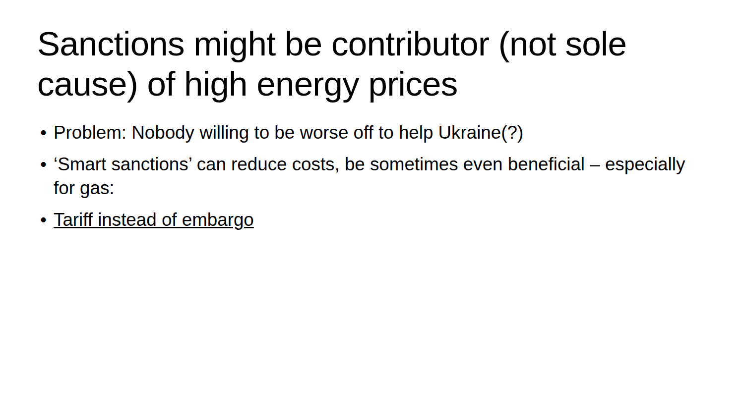Sanctions might be contributor (not sole cause) of high energy prices
Problem: Nobody willing to be worse off to help Ukraine(?)
‘Smart sanctions’ can reduce costs, be sometimes even beneficial – especially for gas:
Tariff instead of embargo